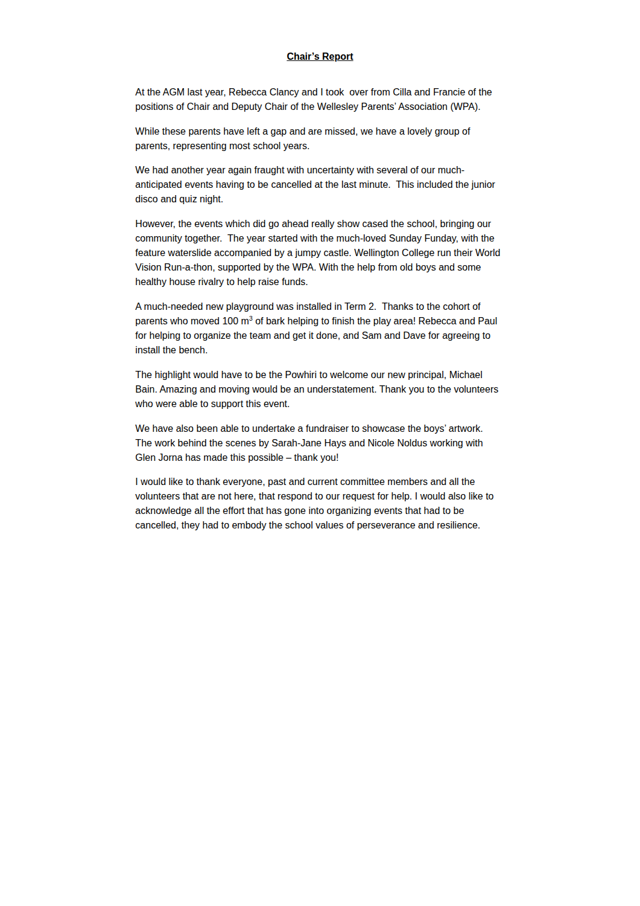Chair’s Report
At the AGM last year, Rebecca Clancy and I took over from Cilla and Francie of the positions of Chair and Deputy Chair of the Wellesley Parents’ Association (WPA).
While these parents have left a gap and are missed, we have a lovely group of parents, representing most school years.
We had another year again fraught with uncertainty with several of our much-anticipated events having to be cancelled at the last minute. This included the junior disco and quiz night.
However, the events which did go ahead really show cased the school, bringing our community together. The year started with the much-loved Sunday Funday, with the feature waterslide accompanied by a jumpy castle. Wellington College run their World Vision Run-a-thon, supported by the WPA. With the help from old boys and some healthy house rivalry to help raise funds.
A much-needed new playground was installed in Term 2. Thanks to the cohort of parents who moved 100 m3 of bark helping to finish the play area! Rebecca and Paul for helping to organize the team and get it done, and Sam and Dave for agreeing to install the bench.
The highlight would have to be the Powhiri to welcome our new principal, Michael Bain. Amazing and moving would be an understatement. Thank you to the volunteers who were able to support this event.
We have also been able to undertake a fundraiser to showcase the boys’ artwork. The work behind the scenes by Sarah-Jane Hays and Nicole Noldus working with Glen Jorna has made this possible – thank you!
I would like to thank everyone, past and current committee members and all the volunteers that are not here, that respond to our request for help. I would also like to acknowledge all the effort that has gone into organizing events that had to be cancelled, they had to embody the school values of perseverance and resilience.